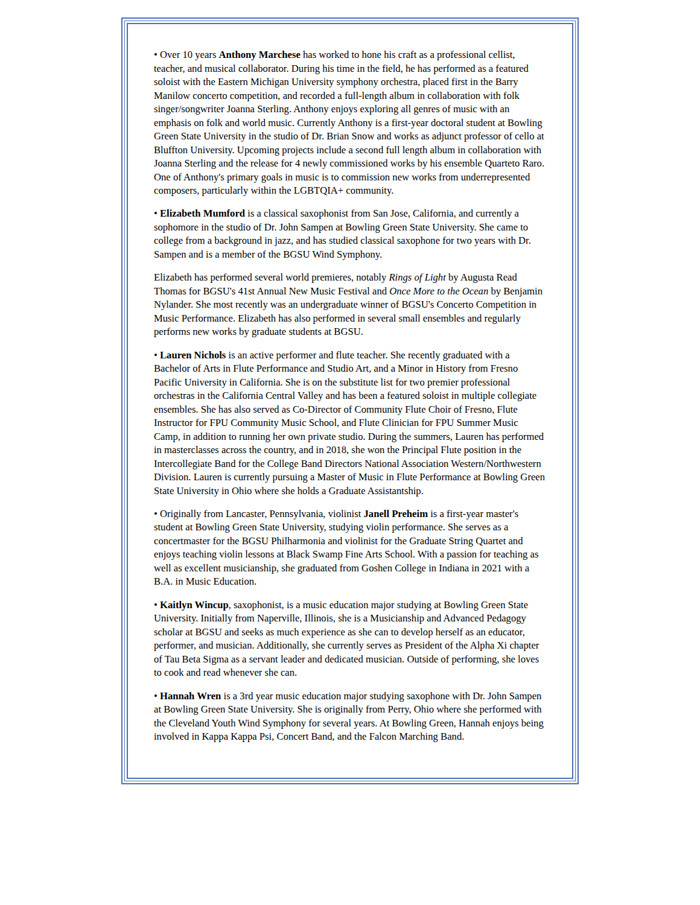• Over 10 years Anthony Marchese has worked to hone his craft as a professional cellist, teacher, and musical collaborator. During his time in the field, he has performed as a featured soloist with the Eastern Michigan University symphony orchestra, placed first in the Barry Manilow concerto competition, and recorded a full-length album in collaboration with folk singer/songwriter Joanna Sterling. Anthony enjoys exploring all genres of music with an emphasis on folk and world music. Currently Anthony is a first-year doctoral student at Bowling Green State University in the studio of Dr. Brian Snow and works as adjunct professor of cello at Bluffton University. Upcoming projects include a second full length album in collaboration with Joanna Sterling and the release for 4 newly commissioned works by his ensemble Quarteto Raro. One of Anthony's primary goals in music is to commission new works from underrepresented composers, particularly within the LGBTQIA+ community.
• Elizabeth Mumford is a classical saxophonist from San Jose, California, and currently a sophomore in the studio of Dr. John Sampen at Bowling Green State University. She came to college from a background in jazz, and has studied classical saxophone for two years with Dr. Sampen and is a member of the BGSU Wind Symphony.
Elizabeth has performed several world premieres, notably Rings of Light by Augusta Read Thomas for BGSU's 41st Annual New Music Festival and Once More to the Ocean by Benjamin Nylander. She most recently was an undergraduate winner of BGSU's Concerto Competition in Music Performance. Elizabeth has also performed in several small ensembles and regularly performs new works by graduate students at BGSU.
• Lauren Nichols is an active performer and flute teacher. She recently graduated with a Bachelor of Arts in Flute Performance and Studio Art, and a Minor in History from Fresno Pacific University in California. She is on the substitute list for two premier professional orchestras in the California Central Valley and has been a featured soloist in multiple collegiate ensembles. She has also served as Co-Director of Community Flute Choir of Fresno, Flute Instructor for FPU Community Music School, and Flute Clinician for FPU Summer Music Camp, in addition to running her own private studio. During the summers, Lauren has performed in masterclasses across the country, and in 2018, she won the Principal Flute position in the Intercollegiate Band for the College Band Directors National Association Western/Northwestern Division. Lauren is currently pursuing a Master of Music in Flute Performance at Bowling Green State University in Ohio where she holds a Graduate Assistantship.
• Originally from Lancaster, Pennsylvania, violinist Janell Preheim is a first-year master's student at Bowling Green State University, studying violin performance. She serves as a concertmaster for the BGSU Philharmonia and violinist for the Graduate String Quartet and enjoys teaching violin lessons at Black Swamp Fine Arts School. With a passion for teaching as well as excellent musicianship, she graduated from Goshen College in Indiana in 2021 with a B.A. in Music Education.
• Kaitlyn Wincup, saxophonist, is a music education major studying at Bowling Green State University. Initially from Naperville, Illinois, she is a Musicianship and Advanced Pedagogy scholar at BGSU and seeks as much experience as she can to develop herself as an educator, performer, and musician. Additionally, she currently serves as President of the Alpha Xi chapter of Tau Beta Sigma as a servant leader and dedicated musician. Outside of performing, she loves to cook and read whenever she can.
• Hannah Wren is a 3rd year music education major studying saxophone with Dr. John Sampen at Bowling Green State University. She is originally from Perry, Ohio where she performed with the Cleveland Youth Wind Symphony for several years. At Bowling Green, Hannah enjoys being involved in Kappa Kappa Psi, Concert Band, and the Falcon Marching Band.